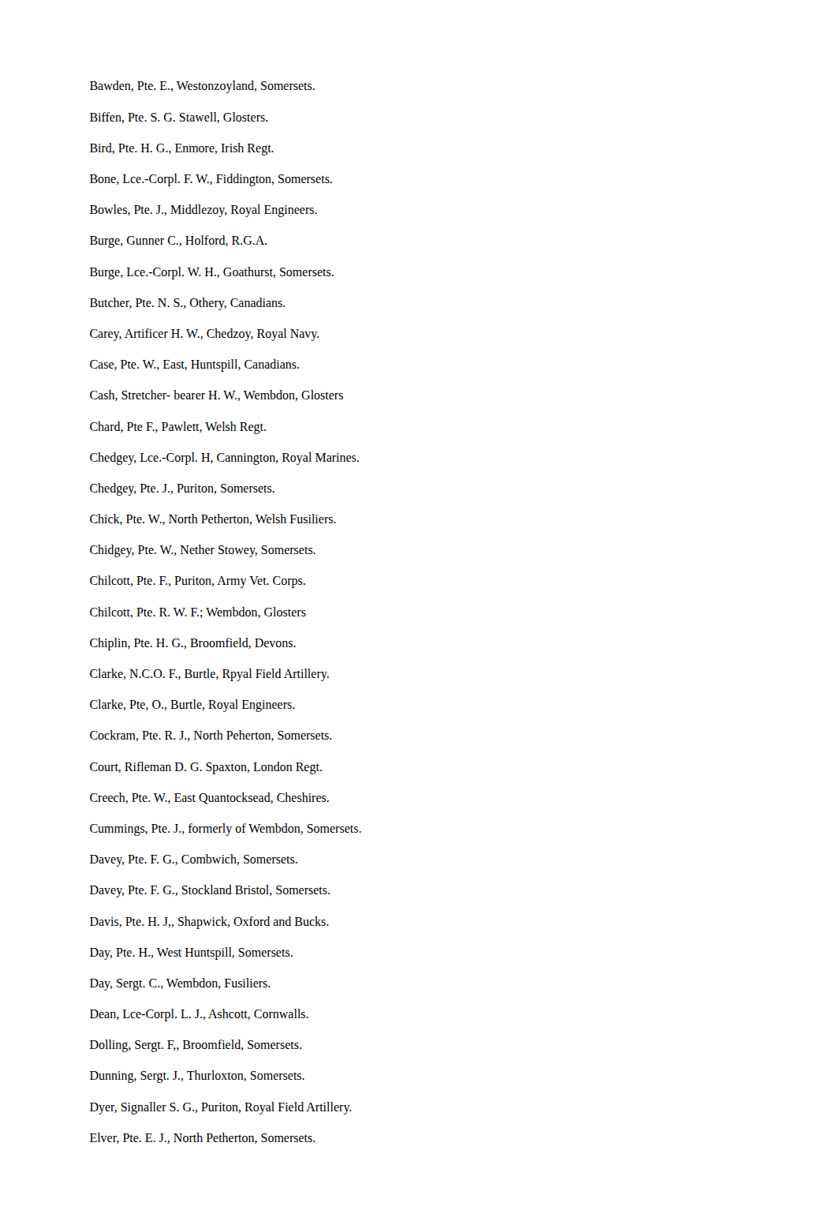Bawden, Pte. E., Westonzoyland, Somersets.
Biffen, Pte. S. G. Stawell, Glosters.
Bird, Pte. H. G., Enmore, Irish Regt.
Bone, Lce.-Corpl. F. W., Fiddington, Somersets.
Bowles, Pte. J., Middlezoy, Royal Engineers.
Burge, Gunner C., Holford, R.G.A.
Burge, Lce.-Corpl. W. H., Goathurst, Somersets.
Butcher, Pte. N. S., Othery, Canadians.
Carey, Artificer H. W., Chedzoy, Royal Navy.
Case, Pte. W., East, Huntspill, Canadians.
Cash, Stretcher- bearer H. W., Wembdon, Glosters
Chard, Pte F., Pawlett, Welsh Regt.
Chedgey, Lce.-Corpl. H, Cannington, Royal Marines.
Chedgey, Pte. J., Puriton, Somersets.
Chick, Pte. W., North Petherton, Welsh Fusiliers.
Chidgey, Pte. W., Nether Stowey, Somersets.
Chilcott, Pte. F., Puriton, Army Vet. Corps.
Chilcott, Pte. R. W. F.; Wembdon, Glosters
Chiplin, Pte. H. G., Broomfield, Devons.
Clarke, N.C.O. F., Burtle, Rpyal Field Artillery.
Clarke, Pte, O., Burtle, Royal Engineers.
Cockram, Pte. R. J., North Peherton, Somersets.
Court, Rifleman D. G. Spaxton, London Regt.
Creech, Pte. W., East Quantocksead, Cheshires.
Cummings, Pte. J., formerly of Wembdon, Somersets.
Davey, Pte. F. G., Combwich, Somersets.
Davey, Pte. F. G., Stockland Bristol, Somersets.
Davis, Pte. H. J,, Shapwick, Oxford and Bucks.
Day, Pte. H., West Huntspill, Somersets.
Day, Sergt. C., Wembdon, Fusiliers.
Dean, Lce-Corpl. L. J., Ashcott, Cornwalls.
Dolling, Sergt. F,, Broomfield, Somersets.
Dunning, Sergt. J., Thurloxton, Somersets.
Dyer, Signaller S. G., Puriton, Royal Field Artillery.
Elver, Pte. E. J., North Petherton, Somersets.